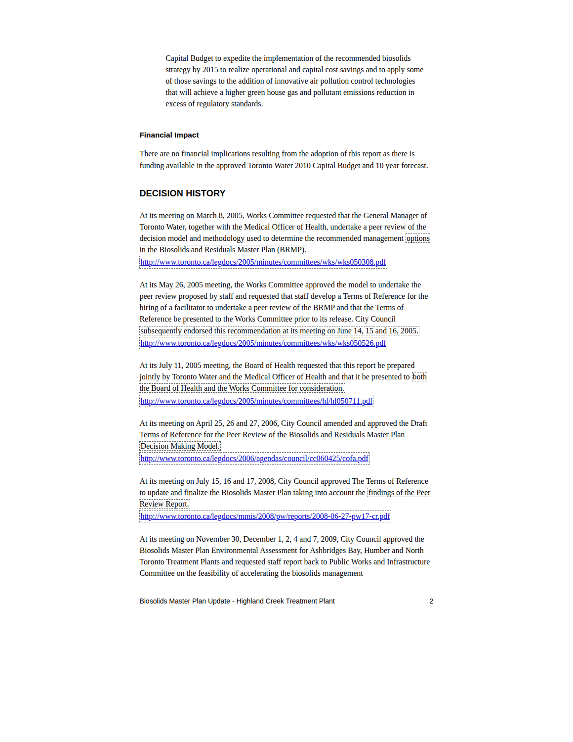Capital Budget to expedite the implementation of the recommended biosolids strategy by 2015 to realize operational and capital cost savings and to apply some of those savings to the addition of innovative air pollution control technologies that will achieve a higher green house gas and pollutant emissions reduction in excess of regulatory standards.
Financial Impact
There are no financial implications resulting from the adoption of this report as there is funding available in the approved Toronto Water 2010 Capital Budget and 10 year forecast.
DECISION HISTORY
At its meeting on March 8, 2005, Works Committee requested that the General Manager of Toronto Water, together with the Medical Officer of Health, undertake a peer review of the decision model and methodology used to determine the recommended management options in the Biosolids and Residuals Master Plan (BRMP).
http://www.toronto.ca/legdocs/2005/minutes/committees/wks/wks050308.pdf
At its May 26, 2005 meeting, the Works Committee approved the model to undertake the peer review proposed by staff and requested that staff develop a Terms of Reference for the hiring of a facilitator to undertake a peer review of the BRMP and that the Terms of Reference be presented to the Works Committee prior to its release. City Council subsequently endorsed this recommendation at its meeting on June 14, 15 and 16, 2005.
http://www.toronto.ca/legdocs/2005/minutes/committees/wks/wks050526.pdf
At its July 11, 2005 meeting, the Board of Health requested that this report be prepared jointly by Toronto Water and the Medical Officer of Health and that it be presented to both the Board of Health and the Works Committee for consideration.
http://www.toronto.ca/legdocs/2005/minutes/committees/hl/hl050711.pdf
At its meeting on April 25, 26 and 27, 2006, City Council amended and approved the Draft Terms of Reference for the Peer Review of the Biosolids and Residuals Master Plan Decision Making Model.
http://www.toronto.ca/legdocs/2006/agendas/council/cc060425/cofa.pdf
At its meeting on July 15, 16 and 17, 2008, City Council approved The Terms of Reference to update and finalize the Biosolids Master Plan taking into account the findings of the Peer Review Report.
http://www.toronto.ca/legdocs/mmis/2008/pw/reports/2008-06-27-pw17-cr.pdf
At its meeting on November 30, December 1, 2, 4 and 7, 2009, City Council approved the Biosolids Master Plan Environmental Assessment for Ashbridges Bay, Humber and North Toronto Treatment Plants and requested staff report back to Public Works and Infrastructure Committee on the feasibility of accelerating the biosolids management
Biosolids Master Plan Update - Highland Creek Treatment Plant
2